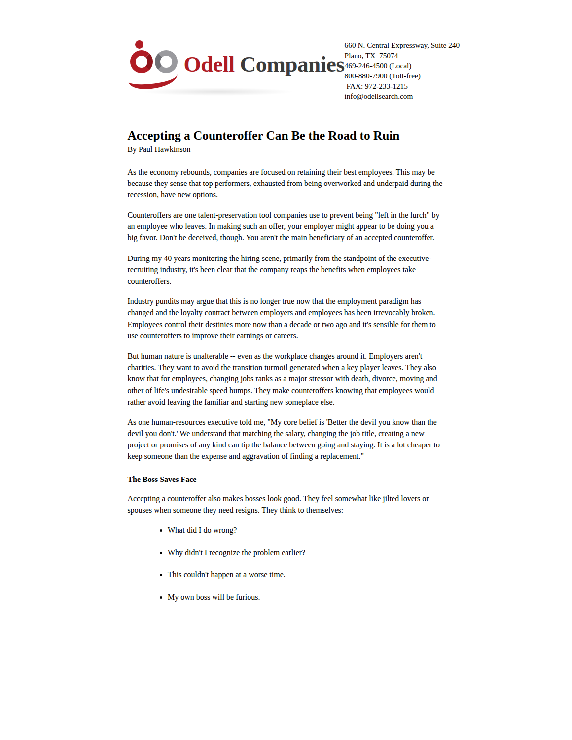Odell Companies
660 N. Central Expressway, Suite 240
Plano, TX 75074
469-246-4500 (Local)
800-880-7900 (Toll-free)
FAX: 972-233-1215
info@odellsearch.com
Accepting a Counteroffer Can Be the Road to Ruin
By Paul Hawkinson
As the economy rebounds, companies are focused on retaining their best employees. This may be because they sense that top performers, exhausted from being overworked and underpaid during the recession, have new options.
Counteroffers are one talent-preservation tool companies use to prevent being "left in the lurch" by an employee who leaves. In making such an offer, your employer might appear to be doing you a big favor. Don't be deceived, though. You aren't the main beneficiary of an accepted counteroffer.
During my 40 years monitoring the hiring scene, primarily from the standpoint of the executive-recruiting industry, it's been clear that the company reaps the benefits when employees take counteroffers.
Industry pundits may argue that this is no longer true now that the employment paradigm has changed and the loyalty contract between employers and employees has been irrevocably broken. Employees control their destinies more now than a decade or two ago and it's sensible for them to use counteroffers to improve their earnings or careers.
But human nature is unalterable -- even as the workplace changes around it. Employers aren't charities. They want to avoid the transition turmoil generated when a key player leaves. They also know that for employees, changing jobs ranks as a major stressor with death, divorce, moving and other of life's undesirable speed bumps. They make counteroffers knowing that employees would rather avoid leaving the familiar and starting new someplace else.
As one human-resources executive told me, "My core belief is 'Better the devil you know than the devil you don't.' We understand that matching the salary, changing the job title, creating a new project or promises of any kind can tip the balance between going and staying. It is a lot cheaper to keep someone than the expense and aggravation of finding a replacement."
The Boss Saves Face
Accepting a counteroffer also makes bosses look good. They feel somewhat like jilted lovers or spouses when someone they need resigns. They think to themselves:
What did I do wrong?
Why didn't I recognize the problem earlier?
This couldn't happen at a worse time.
My own boss will be furious.